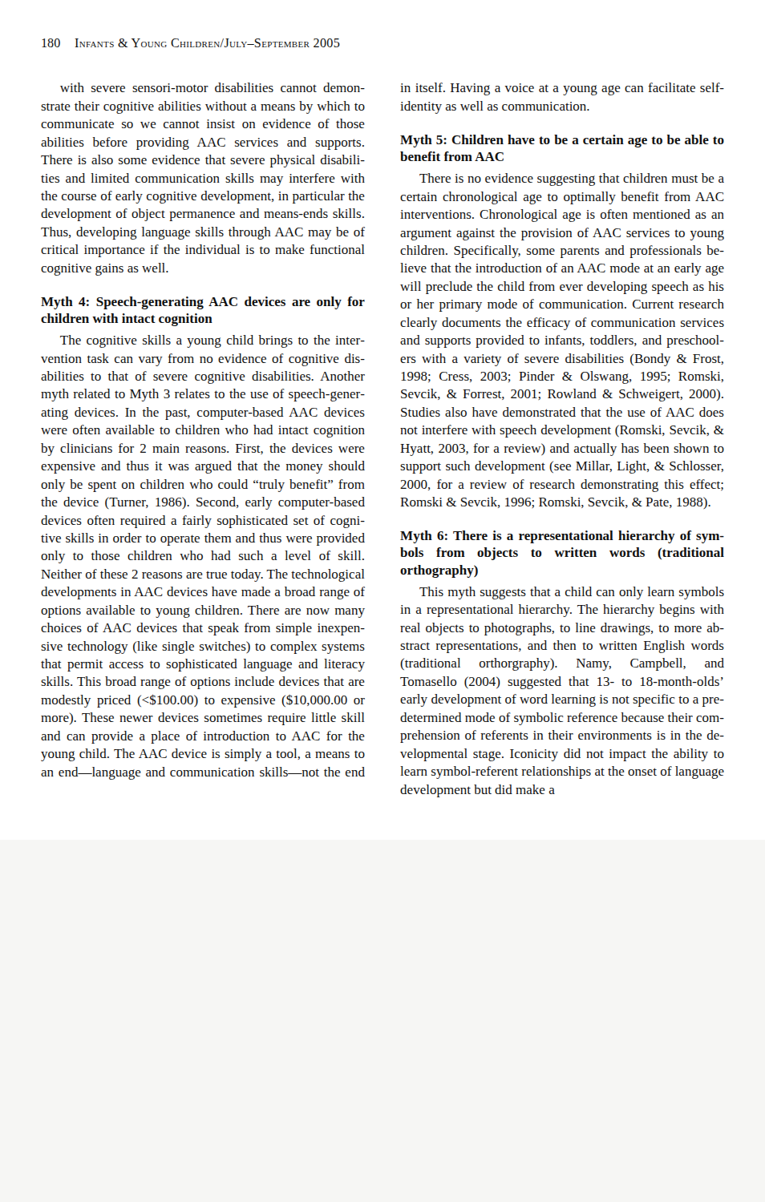180 Infants & Young Children/July–September 2005
with severe sensori-motor disabilities cannot demonstrate their cognitive abilities without a means by which to communicate so we cannot insist on evidence of those abilities before providing AAC services and supports. There is also some evidence that severe physical disabilities and limited communication skills may interfere with the course of early cognitive development, in particular the development of object permanence and means-ends skills. Thus, developing language skills through AAC may be of critical importance if the individual is to make functional cognitive gains as well.
Myth 4: Speech-generating AAC devices are only for children with intact cognition
The cognitive skills a young child brings to the intervention task can vary from no evidence of cognitive disabilities to that of severe cognitive disabilities. Another myth related to Myth 3 relates to the use of speech-generating devices. In the past, computer-based AAC devices were often available to children who had intact cognition by clinicians for 2 main reasons. First, the devices were expensive and thus it was argued that the money should only be spent on children who could “truly benefit” from the device (Turner, 1986). Second, early computer-based devices often required a fairly sophisticated set of cognitive skills in order to operate them and thus were provided only to those children who had such a level of skill. Neither of these 2 reasons are true today. The technological developments in AAC devices have made a broad range of options available to young children. There are now many choices of AAC devices that speak from simple inexpensive technology (like single switches) to complex systems that permit access to sophisticated language and literacy skills. This broad range of options include devices that are modestly priced (<$100.00) to expensive ($10,000.00 or more). These newer devices sometimes require little skill and can provide a place of introduction to AAC for the young child. The AAC device is simply a tool, a means to an end—language and communication skills—not the end in itself. Having a voice at a young age can facilitate self-identity as well as communication.
Myth 5: Children have to be a certain age to be able to benefit from AAC
There is no evidence suggesting that children must be a certain chronological age to optimally benefit from AAC interventions. Chronological age is often mentioned as an argument against the provision of AAC services to young children. Specifically, some parents and professionals believe that the introduction of an AAC mode at an early age will preclude the child from ever developing speech as his or her primary mode of communication. Current research clearly documents the efficacy of communication services and supports provided to infants, toddlers, and preschoolers with a variety of severe disabilities (Bondy & Frost, 1998; Cress, 2003; Pinder & Olswang, 1995; Romski, Sevcik, & Forrest, 2001; Rowland & Schweigert, 2000). Studies also have demonstrated that the use of AAC does not interfere with speech development (Romski, Sevcik, & Hyatt, 2003, for a review) and actually has been shown to support such development (see Millar, Light, & Schlosser, 2000, for a review of research demonstrating this effect; Romski & Sevcik, 1996; Romski, Sevcik, & Pate, 1988).
Myth 6: There is a representational hierarchy of symbols from objects to written words (traditional orthography)
This myth suggests that a child can only learn symbols in a representational hierarchy. The hierarchy begins with real objects to photographs, to line drawings, to more abstract representations, and then to written English words (traditional orthorgraphy). Namy, Campbell, and Tomasello (2004) suggested that 13- to 18-month-olds’ early development of word learning is not specific to a predetermined mode of symbolic reference because their comprehension of referents in their environments is in the developmental stage. Iconicity did not impact the ability to learn symbol-referent relationships at the onset of language development but did make a